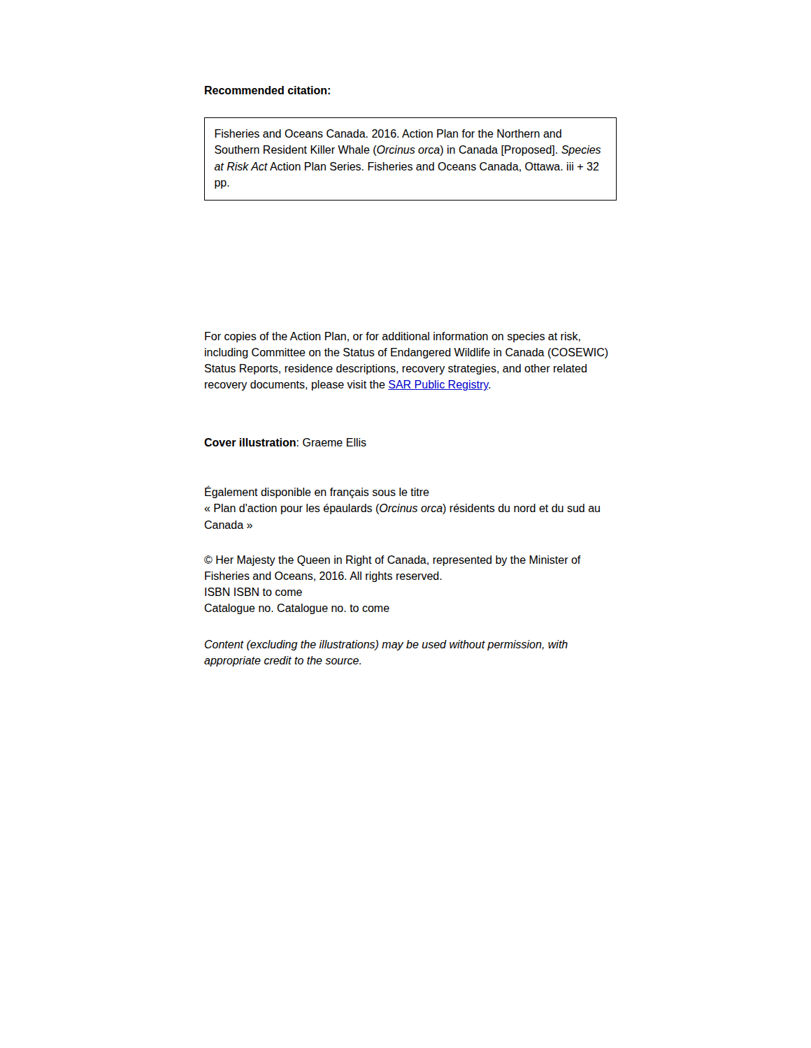Recommended citation:
Fisheries and Oceans Canada. 2016. Action Plan for the Northern and Southern Resident Killer Whale (Orcinus orca) in Canada [Proposed]. Species at Risk Act Action Plan Series. Fisheries and Oceans Canada, Ottawa. iii + 32 pp.
For copies of the Action Plan, or for additional information on species at risk, including Committee on the Status of Endangered Wildlife in Canada (COSEWIC) Status Reports, residence descriptions, recovery strategies, and other related recovery documents, please visit the SAR Public Registry.
Cover illustration: Graeme Ellis
Également disponible en français sous le titre
« Plan d'action pour les épaulards (Orcinus orca) résidents du nord et du sud au Canada »
© Her Majesty the Queen in Right of Canada, represented by the Minister of Fisheries and Oceans, 2016. All rights reserved.
ISBN ISBN to come
Catalogue no. Catalogue no. to come
Content (excluding the illustrations) may be used without permission, with appropriate credit to the source.